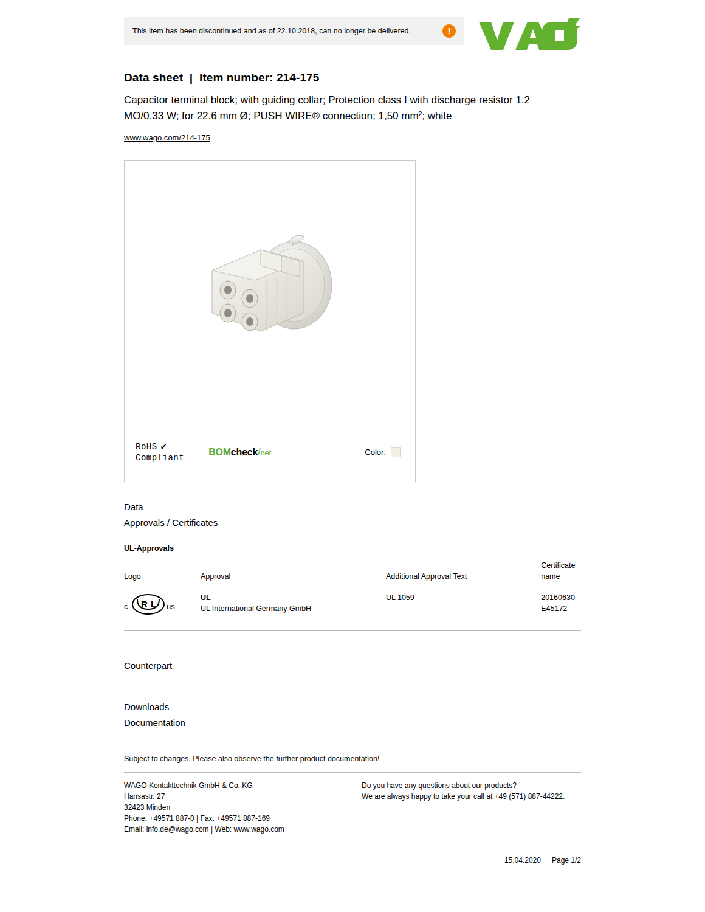This item has been discontinued and as of 22.10.2018, can no longer be delivered. !
Data sheet | Item number: 214-175
Capacitor terminal block; with guiding collar; Protection class I with discharge resistor 1.2 MO/0.33 W; for 22.6 mm Ø; PUSH WIRE® connection; 1,50 mm²; white
www.wago.com/214-175
RoHS✔
Compliant
BOMcheck/net
Color:
Data
Approvals / Certificates
UL-Approvals
| Logo | Approval | Additional Approval Text | Certificate name |
| --- | --- | --- | --- |
| c R L us | UL UL International Germany GmbH | UL 1059 | 20160630- E45172 |
Counterpart
Downloads
Documentation
Subject to changes. Please also observe the further product documentation!
WAGO Kontakttechnik GmbH & Co. KG
Hansastr. 27
32423 Minden
Phone: +49571 887-0 | Fax: +49571 887-169
Email: info.de@wago.com | Web: www.wago.com
Do you have any questions about our products?
We are always happy to take your call at +49 (571) 887-44222.
15.04.2020 Page 1/2